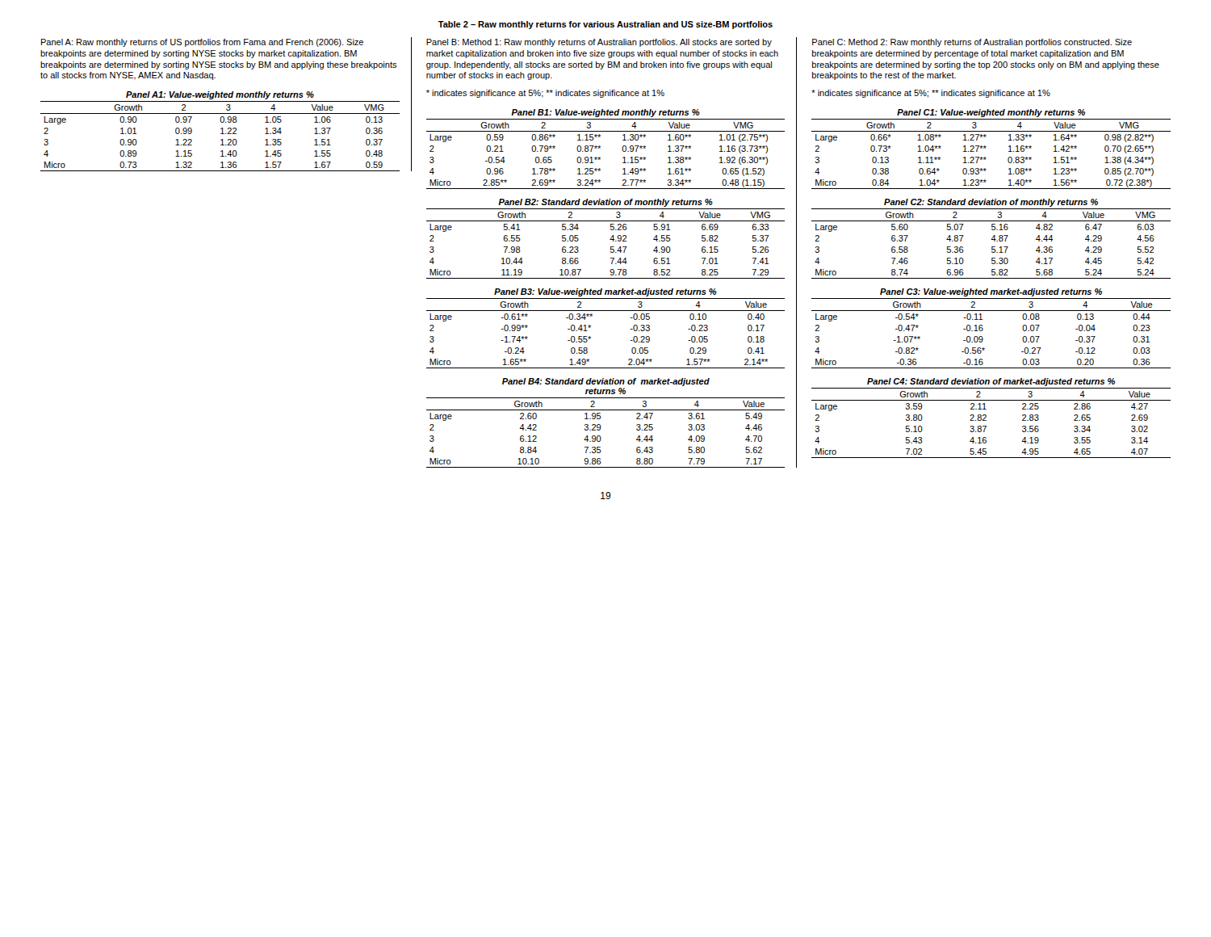Table 2 – Raw monthly returns for various Australian and US size-BM portfolios
Panel A: Raw monthly returns of US portfolios from Fama and French (2006). Size breakpoints are determined by sorting NYSE stocks by market capitalization. BM breakpoints are determined by sorting NYSE stocks by BM and applying these breakpoints to all stocks from NYSE, AMEX and Nasdaq.
Panel A1: Value-weighted monthly returns %
| | Growth | 2 | 3 | 4 | Value | VMG |
| --- | --- | --- | --- | --- | --- | --- |
| Large | 0.90 | 0.97 | 0.98 | 1.05 | 1.06 | 0.13 |
| 2 | 1.01 | 0.99 | 1.22 | 1.34 | 1.37 | 0.36 |
| 3 | 0.90 | 1.22 | 1.20 | 1.35 | 1.51 | 0.37 |
| 4 | 0.89 | 1.15 | 1.40 | 1.45 | 1.55 | 0.48 |
| Micro | 0.73 | 1.32 | 1.36 | 1.57 | 1.67 | 0.59 |
Panel B: Method 1: Raw monthly returns of Australian portfolios. All stocks are sorted by market capitalization and broken into five size groups with equal number of stocks in each group. Independently, all stocks are sorted by BM and broken into five groups with equal number of stocks in each group.
* indicates significance at 5%; ** indicates significance at 1%
Panel B1: Value-weighted monthly returns %
| | Growth | 2 | 3 | 4 | Value | VMG |
| --- | --- | --- | --- | --- | --- | --- |
| Large | 0.59 | 0.86** | 1.15** | 1.30** | 1.60** | 1.01 (2.75**) |
| 2 | 0.21 | 0.79** | 0.87** | 0.97** | 1.37** | 1.16 (3.73**) |
| 3 | -0.54 | 0.65 | 0.91** | 1.15** | 1.38** | 1.92 (6.30**) |
| 4 | 0.96 | 1.78** | 1.25** | 1.49** | 1.61** | 0.65 (1.52) |
| Micro | 2.85** | 2.69** | 3.24** | 2.77** | 3.34** | 0.48 (1.15) |
Panel B2: Standard deviation of monthly returns %
| | Growth | 2 | 3 | 4 | Value | VMG |
| --- | --- | --- | --- | --- | --- | --- |
| Large | 5.41 | 5.34 | 5.26 | 5.91 | 6.69 | 6.33 |
| 2 | 6.55 | 5.05 | 4.92 | 4.55 | 5.82 | 5.37 |
| 3 | 7.98 | 6.23 | 5.47 | 4.90 | 6.15 | 5.26 |
| 4 | 10.44 | 8.66 | 7.44 | 6.51 | 7.01 | 7.41 |
| Micro | 11.19 | 10.87 | 9.78 | 8.52 | 8.25 | 7.29 |
Panel B3: Value-weighted market-adjusted returns %
| | Growth | 2 | 3 | 4 | Value |
| --- | --- | --- | --- | --- | --- |
| Large | -0.61** | -0.34** | -0.05 | 0.10 | 0.40 |
| 2 | -0.99** | -0.41* | -0.33 | -0.23 | 0.17 |
| 3 | -1.74** | -0.55* | -0.29 | -0.05 | 0.18 |
| 4 | -0.24 | 0.58 | 0.05 | 0.29 | 0.41 |
| Micro | 1.65** | 1.49* | 2.04** | 1.57** | 2.14** |
Panel B4: Standard deviation of market-adjusted
returns %
| | Growth | 2 | 3 | 4 | Value |
| --- | --- | --- | --- | --- | --- |
| Large | 2.60 | 1.95 | 2.47 | 3.61 | 5.49 |
| 2 | 4.42 | 3.29 | 3.25 | 3.03 | 4.46 |
| 3 | 6.12 | 4.90 | 4.44 | 4.09 | 4.70 |
| 4 | 8.84 | 7.35 | 6.43 | 5.80 | 5.62 |
| Micro | 10.10 | 9.86 | 8.80 | 7.79 | 7.17 |
Panel C: Method 2: Raw monthly returns of Australian portfolios constructed. Size breakpoints are determined by percentage of total market capitalization and BM breakpoints are determined by sorting the top 200 stocks only on BM and applying these breakpoints to the rest of the market.
* indicates significance at 5%; ** indicates significance at 1%
Panel C1: Value-weighted monthly returns %
| | Growth | 2 | 3 | 4 | Value | VMG |
| --- | --- | --- | --- | --- | --- | --- |
| Large | 0.66* | 1.08** | 1.27** | 1.33** | 1.64** | 0.98 (2.82**) |
| 2 | 0.73* | 1.04** | 1.27** | 1.16** | 1.42** | 0.70 (2.65**) |
| 3 | 0.13 | 1.11** | 1.27** | 0.83** | 1.51** | 1.38 (4.34**) |
| 4 | 0.38 | 0.64* | 0.93** | 1.08** | 1.23** | 0.85 (2.70**) |
| Micro | 0.84 | 1.04* | 1.23** | 1.40** | 1.56** | 0.72 (2.38*) |
Panel C2: Standard deviation of monthly returns %
| | Growth | 2 | 3 | 4 | Value | VMG |
| --- | --- | --- | --- | --- | --- | --- |
| Large | 5.60 | 5.07 | 5.16 | 4.82 | 6.47 | 6.03 |
| 2 | 6.37 | 4.87 | 4.87 | 4.44 | 4.29 | 4.56 |
| 3 | 6.58 | 5.36 | 5.17 | 4.36 | 4.29 | 5.52 |
| 4 | 7.46 | 5.10 | 5.30 | 4.17 | 4.45 | 5.42 |
| Micro | 8.74 | 6.96 | 5.82 | 5.68 | 5.24 | 5.24 |
Panel C3: Value-weighted market-adjusted returns %
| | Growth | 2 | 3 | 4 | Value |
| --- | --- | --- | --- | --- | --- |
| Large | -0.54* | -0.11 | 0.08 | 0.13 | 0.44 |
| 2 | -0.47* | -0.16 | 0.07 | -0.04 | 0.23 |
| 3 | -1.07** | -0.09 | 0.07 | -0.37 | 0.31 |
| 4 | -0.82* | -0.56* | -0.27 | -0.12 | 0.03 |
| Micro | -0.36 | -0.16 | 0.03 | 0.20 | 0.36 |
Panel C4: Standard deviation of market-adjusted returns %
| | Growth | 2 | 3 | 4 | Value |
| --- | --- | --- | --- | --- | --- |
| Large | 3.59 | 2.11 | 2.25 | 2.86 | 4.27 |
| 2 | 3.80 | 2.82 | 2.83 | 2.65 | 2.69 |
| 3 | 5.10 | 3.87 | 3.56 | 3.34 | 3.02 |
| 4 | 5.43 | 4.16 | 4.19 | 3.55 | 3.14 |
| Micro | 7.02 | 5.45 | 4.95 | 4.65 | 4.07 |
19